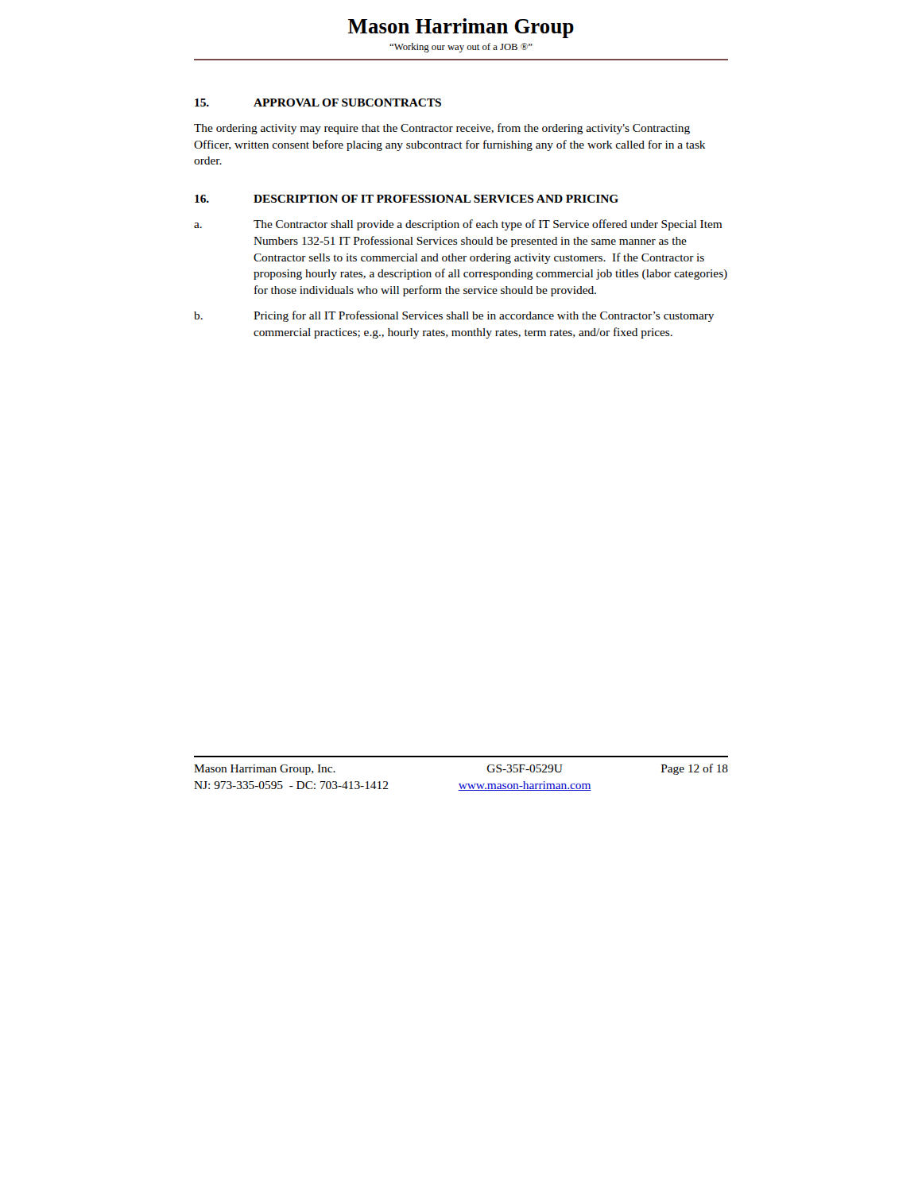Mason Harriman Group
“Working our way out of a JOB ®”
15. APPROVAL OF SUBCONTRACTS
The ordering activity may require that the Contractor receive, from the ordering activity's Contracting Officer, written consent before placing any subcontract for furnishing any of the work called for in a task order.
16. DESCRIPTION OF IT PROFESSIONAL SERVICES AND PRICING
a. The Contractor shall provide a description of each type of IT Service offered under Special Item Numbers 132-51 IT Professional Services should be presented in the same manner as the Contractor sells to its commercial and other ordering activity customers. If the Contractor is proposing hourly rates, a description of all corresponding commercial job titles (labor categories) for those individuals who will perform the service should be provided.
b. Pricing for all IT Professional Services shall be in accordance with the Contractor’s customary commercial practices; e.g., hourly rates, monthly rates, term rates, and/or fixed prices.
Mason Harriman Group, Inc.
NJ: 973-335-0595 - DC: 703-413-1412
GS-35F-0529U
www.mason-harriman.com
Page 12 of 18